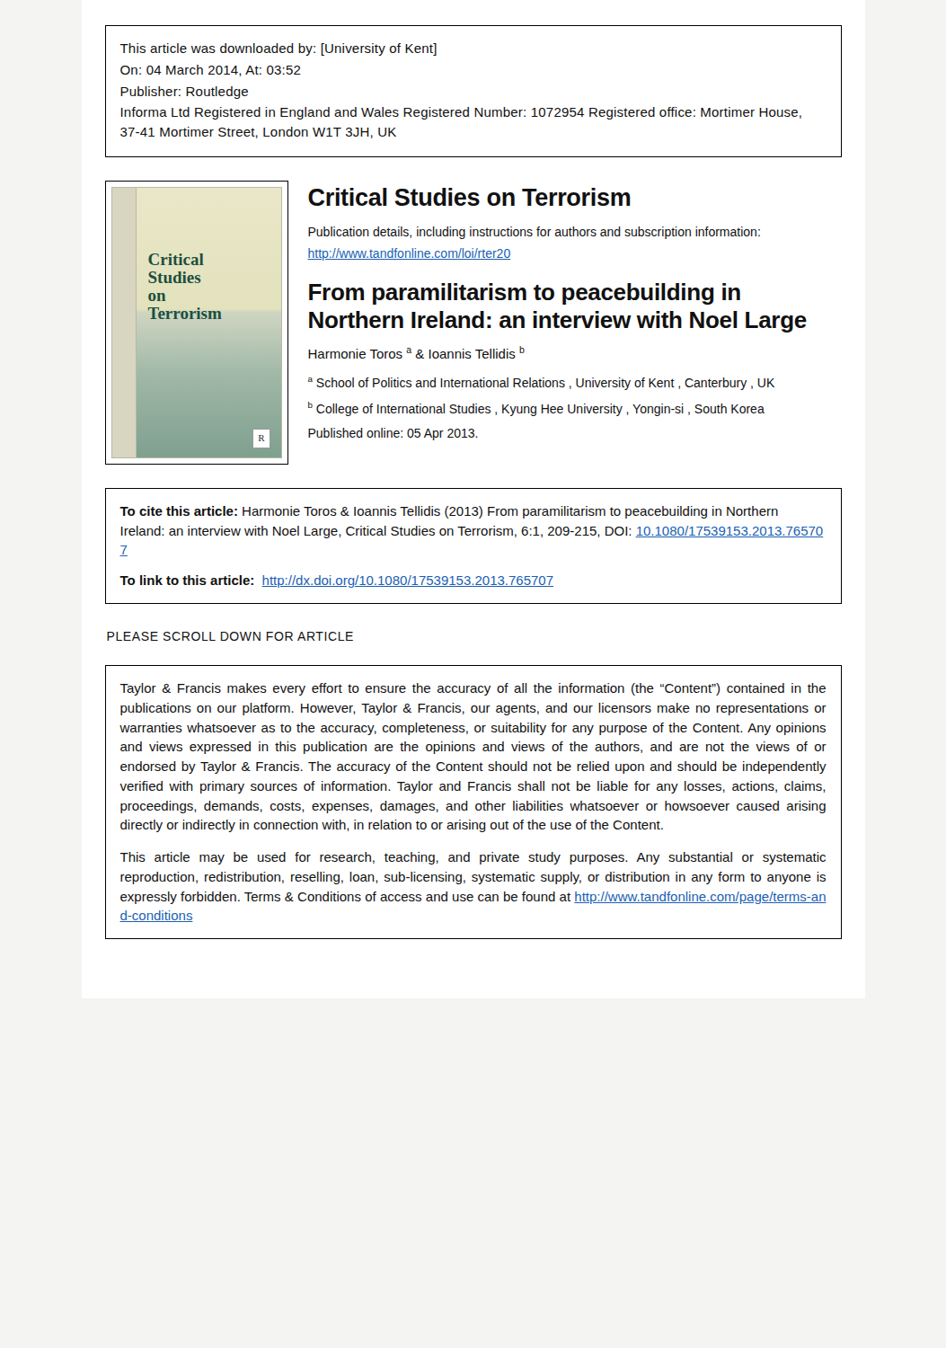This article was downloaded by: [University of Kent]
On: 04 March 2014, At: 03:52
Publisher: Routledge
Informa Ltd Registered in England and Wales Registered Number: 1072954 Registered office: Mortimer House, 37-41 Mortimer Street, London W1T 3JH, UK
Critical Studies on Terrorism
R
Critical Studies on Terrorism
Publication details, including instructions for authors and subscription information:
http://www.tandfonline.com/loi/rter20
From paramilitarism to peacebuilding in Northern Ireland: an interview with Noel Large
Harmonie Toros a & Ioannis Tellidis b
a School of Politics and International Relations , University of Kent , Canterbury , UK
b College of International Studies , Kyung Hee University , Yongin-si , South Korea
Published online: 05 Apr 2013.
To cite this article: Harmonie Toros & Ioannis Tellidis (2013) From paramilitarism to peacebuilding in Northern Ireland: an interview with Noel Large, Critical Studies on Terrorism, 6:1, 209-215, DOI: 10.1080/17539153.2013.765707
To link to this article: http://dx.doi.org/10.1080/17539153.2013.765707
PLEASE SCROLL DOWN FOR ARTICLE
Taylor & Francis makes every effort to ensure the accuracy of all the information (the “Content”) contained in the publications on our platform. However, Taylor & Francis, our agents, and our licensors make no representations or warranties whatsoever as to the accuracy, completeness, or suitability for any purpose of the Content. Any opinions and views expressed in this publication are the opinions and views of the authors, and are not the views of or endorsed by Taylor & Francis. The accuracy of the Content should not be relied upon and should be independently verified with primary sources of information. Taylor and Francis shall not be liable for any losses, actions, claims, proceedings, demands, costs, expenses, damages, and other liabilities whatsoever or howsoever caused arising directly or indirectly in connection with, in relation to or arising out of the use of the Content.
This article may be used for research, teaching, and private study purposes. Any substantial or systematic reproduction, redistribution, reselling, loan, sub-licensing, systematic supply, or distribution in any form to anyone is expressly forbidden. Terms & Conditions of access and use can be found at http://www.tandfonline.com/page/terms-and-conditions